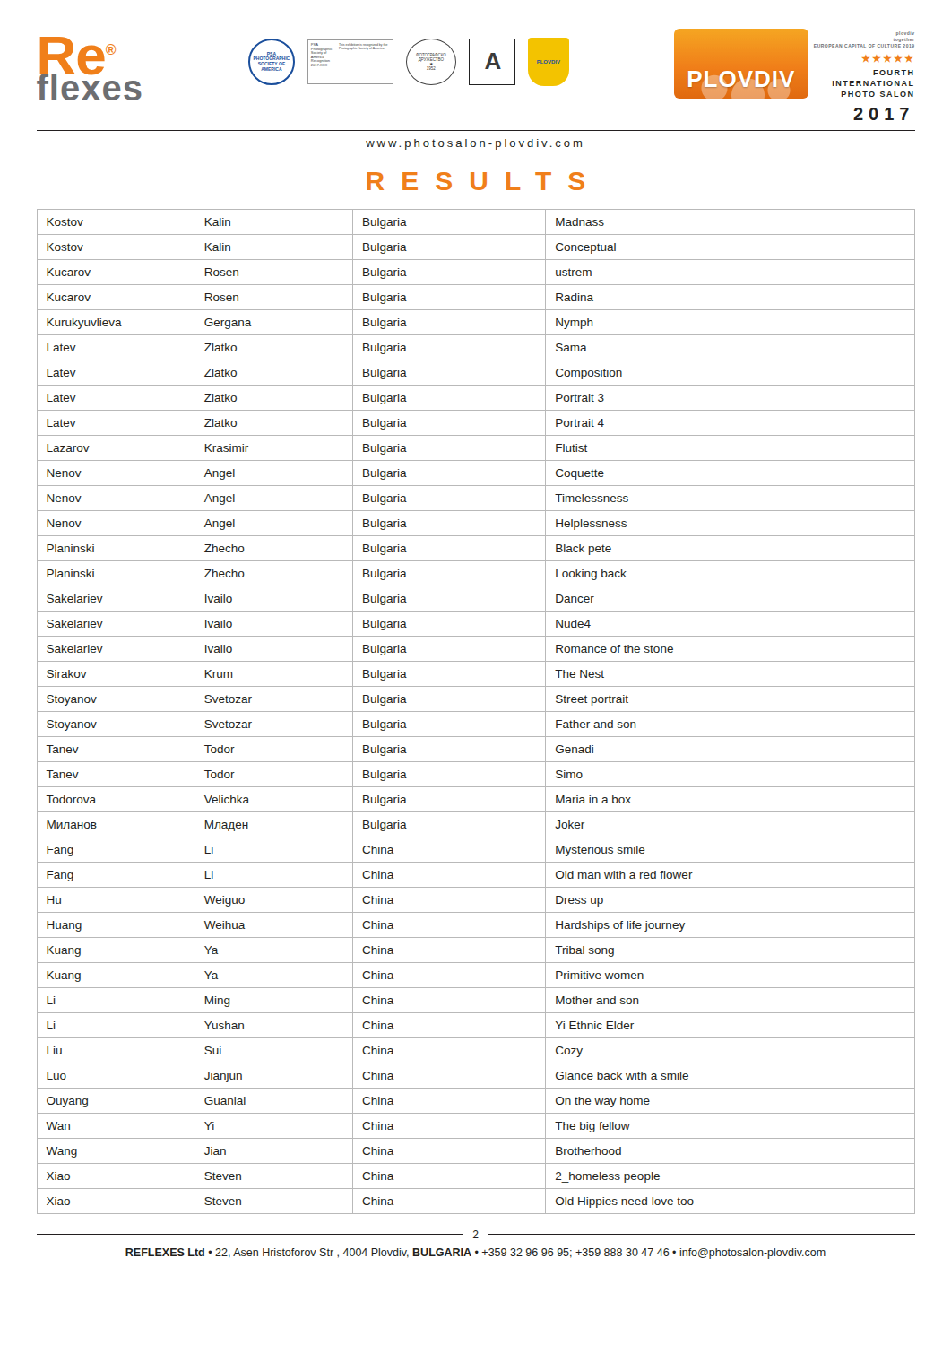Re® flexes
PSA
PHOTOGRAPHIC
SOCIETY OF
AMERICA
PSA
Photographic Society of America
Recognition
2017-XXX
This exhibition is recognized by the Photographic Society of America
ФОТОГРАФСКО
ДРУЖЕСТВО
★
1952
A
PLOVDIV
PLOVDIV
plovdiv
together
EUROPEAN CAPITAL OF CULTURE 2019 ★★★★★ FOURTH
INTERNATIONAL
PHOTO SALON 2017
www.photosalon-plovdiv.com
RESULTS
| Kostov | Kalin | Bulgaria | Madnass |
| Kostov | Kalin | Bulgaria | Conceptual |
| Kucarov | Rosen | Bulgaria | ustrem |
| Kucarov | Rosen | Bulgaria | Radina |
| Kurukyuvlieva | Gergana | Bulgaria | Nymph |
| Latev | Zlatko | Bulgaria | Sama |
| Latev | Zlatko | Bulgaria | Composition |
| Latev | Zlatko | Bulgaria | Portrait 3 |
| Latev | Zlatko | Bulgaria | Portrait 4 |
| Lazarov | Krasimir | Bulgaria | Flutist |
| Nenov | Angel | Bulgaria | Coquette |
| Nenov | Angel | Bulgaria | Timelessness |
| Nenov | Angel | Bulgaria | Helplessness |
| Planinski | Zhecho | Bulgaria | Black pete |
| Planinski | Zhecho | Bulgaria | Looking back |
| Sakelariev | Ivailo | Bulgaria | Dancer |
| Sakelariev | Ivailo | Bulgaria | Nude4 |
| Sakelariev | Ivailo | Bulgaria | Romance of the stone |
| Sirakov | Krum | Bulgaria | The Nest |
| Stoyanov | Svetozar | Bulgaria | Street portrait |
| Stoyanov | Svetozar | Bulgaria | Father and son |
| Tanev | Todor | Bulgaria | Genadi |
| Tanev | Todor | Bulgaria | Simo |
| Todorova | Velichka | Bulgaria | Maria in a box |
| Миланов | Младен | Bulgaria | Joker |
| Fang | Li | China | Mysterious smile |
| Fang | Li | China | Old man with a red flower |
| Hu | Weiguo | China | Dress up |
| Huang | Weihua | China | Hardships of life journey |
| Kuang | Ya | China | Tribal song |
| Kuang | Ya | China | Primitive women |
| Li | Ming | China | Mother and son |
| Li | Yushan | China | Yi Ethnic Elder |
| Liu | Sui | China | Cozy |
| Luo | Jianjun | China | Glance back with a smile |
| Ouyang | Guanlai | China | On the way home |
| Wan | Yi | China | The big fellow |
| Wang | Jian | China | Brotherhood |
| Xiao | Steven | China | 2_homeless people |
| Xiao | Steven | China | Old Hippies need love too |
2
REFLEXES Ltd • 22, Asen Hristoforov Str , 4004 Plovdiv, BULGARIA • +359 32 96 96 95; +359 888 30 47 46 • info@photosalon-plovdiv.com